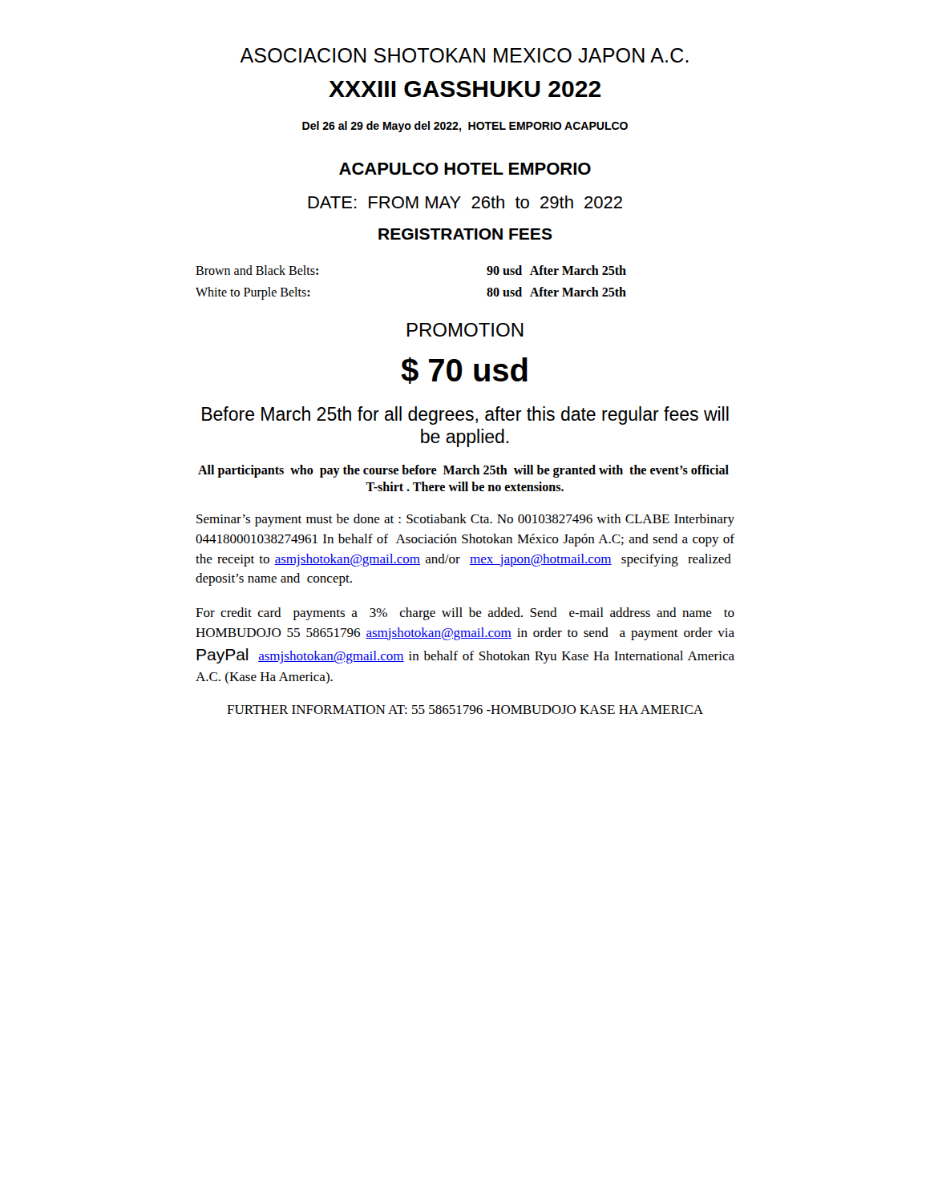ASOCIACION SHOTOKAN MEXICO JAPON A.C.
XXXIII GASSHUKU 2022
Del 26 al 29 de Mayo del 2022, HOTEL EMPORIO ACAPULCO
ACAPULCO HOTEL EMPORIO
DATE: FROM MAY 26th to 29th 2022
REGISTRATION FEES
| Brown and Black Belts : | 90 usd | After March 25th |
| White to Purple Belts : | 80 usd | After March 25th |
PROMOTION
$ 70 usd
Before March 25th for all degrees, after this date regular fees will be applied.
All participants who pay the course before March 25th will be granted with the event’s official T-shirt . There will be no extensions.
Seminar’s payment must be done at : Scotiabank Cta. No 00103827496 with CLABE Interbinary 044180001038274961 In behalf of Asociación Shotokan México Japón A.C; and send a copy of the receipt to asmjshotokan@gmail.com and/or mex_japon@hotmail.com specifying realized deposit’s name and concept.
For credit card payments a 3% charge will be added. Send e-mail address and name to HOMBUDOJO 55 58651796 asmjshotokan@gmail.com in order to send a payment order via PayPal asmjshotokan@gmail.com in behalf of Shotokan Ryu Kase Ha International America A.C. (Kase Ha America).
FURTHER INFORMATION AT: 55 58651796 -HOMBUDOJO KASE HA AMERICA